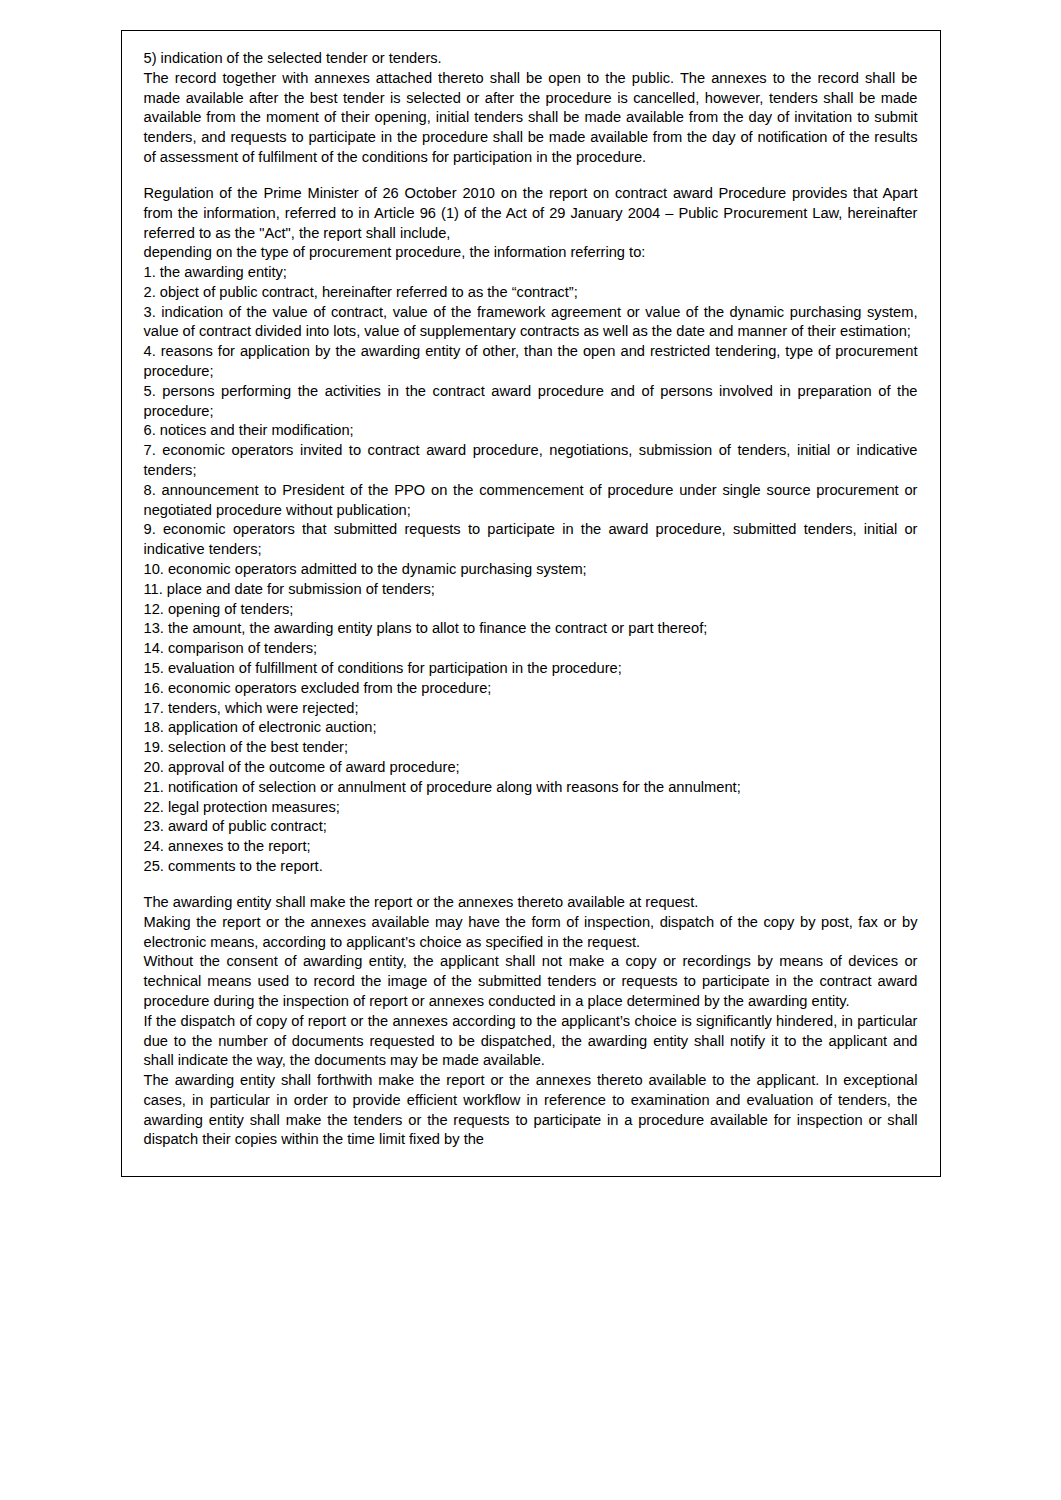5) indication of the selected tender or tenders.
The record together with annexes attached thereto shall be open to the public. The annexes to the record shall be made available after the best tender is selected or after the procedure is cancelled, however, tenders shall be made available from the moment of their opening, initial tenders shall be made available from the day of invitation to submit tenders, and requests to participate in the procedure shall be made available from the day of notification of the results of assessment of fulfilment of the conditions for participation in the procedure.
Regulation of the Prime Minister of 26 October 2010 on the report on contract award Procedure provides that Apart from the information, referred to in Article 96 (1) of the Act of 29 January 2004 – Public Procurement Law, hereinafter referred to as the "Act", the report shall include,
depending on the type of procurement procedure, the information referring to:
1. the awarding entity;
2. object of public contract, hereinafter referred to as the “contract”;
3. indication of the value of contract, value of the framework agreement or value of the dynamic purchasing system, value of contract divided into lots, value of supplementary contracts as well as the date and manner of their estimation;
4. reasons for application by the awarding entity of other, than the open and restricted tendering, type of procurement procedure;
5. persons performing the activities in the contract award procedure and of persons involved in preparation of the procedure;
6. notices and their modification;
7. economic operators invited to contract award procedure, negotiations, submission of tenders, initial or indicative tenders;
8. announcement to President of the PPO on the commencement of procedure under single source procurement or negotiated procedure without publication;
9. economic operators that submitted requests to participate in the award procedure, submitted tenders, initial or indicative tenders;
10. economic operators admitted to the dynamic purchasing system;
11. place and date for submission of tenders;
12. opening of tenders;
13. the amount, the awarding entity plans to allot to finance the contract or part thereof;
14. comparison of tenders;
15. evaluation of fulfillment of conditions for participation in the procedure;
16. economic operators excluded from the procedure;
17. tenders, which were rejected;
18. application of electronic auction;
19. selection of the best tender;
20. approval of the outcome of award procedure;
21. notification of selection or annulment of procedure along with reasons for the annulment;
22. legal protection measures;
23. award of public contract;
24. annexes to the report;
25. comments to the report.
The awarding entity shall make the report or the annexes thereto available at request.
Making the report or the annexes available may have the form of inspection, dispatch of the copy by post, fax or by electronic means, according to applicant’s choice as specified in the request.
Without the consent of awarding entity, the applicant shall not make a copy or recordings by means of devices or technical means used to record the image of the submitted tenders or requests to participate in the contract award procedure during the inspection of report or annexes conducted in a place determined by the awarding entity.
If the dispatch of copy of report or the annexes according to the applicant’s choice is significantly hindered, in particular due to the number of documents requested to be dispatched, the awarding entity shall notify it to the applicant and shall indicate the way, the documents may be made available.
The awarding entity shall forthwith make the report or the annexes thereto available to the applicant. In exceptional cases, in particular in order to provide efficient workflow in reference to examination and evaluation of tenders, the awarding entity shall make the tenders or the requests to participate in a procedure available for inspection or shall dispatch their copies within the time limit fixed by the